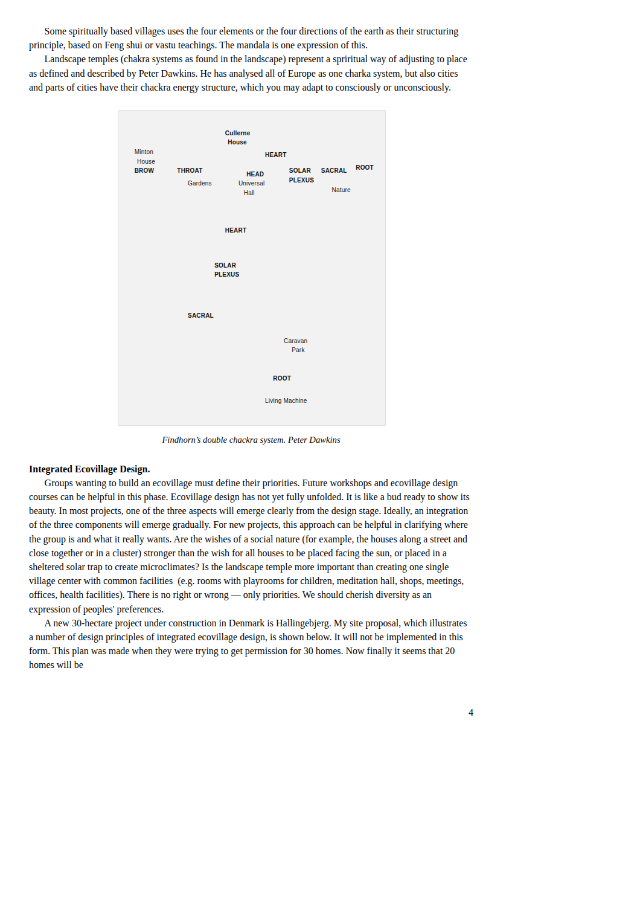Some spiritually based villages uses the four elements or the four directions of the earth as their structuring principle, based on Feng shui or vastu teachings. The mandala is one expression of this.
Landscape temples (chakra systems as found in the landscape) represent a spriritual way of adjusting to place as defined and described by Peter Dawkins. He has analysed all of Europe as one charka system, but also cities and parts of cities have their chackra energy structure, which you may adapt to consciously or unconsciously.
Cullerne House HEART Minton House BROW THROAT HEAD SOLAR SACRAL ROOT Gardens Universal Hall PLEXUS Nature HEART SOLAR PLEXUS SACRAL Caravan Park ROOT Living Machine
Findhorn’s double chackra system. Peter Dawkins
Integrated Ecovillage Design.
Groups wanting to build an ecovillage must define their priorities. Future workshops and ecovillage design courses can be helpful in this phase. Ecovillage design has not yet fully unfolded. It is like a bud ready to show its beauty. In most projects, one of the three aspects will emerge clearly from the design stage. Ideally, an integration of the three components will emerge gradually. For new projects, this approach can be helpful in clarifying where the group is and what it really wants. Are the wishes of a social nature (for example, the houses along a street and close together or in a cluster) stronger than the wish for all houses to be placed facing the sun, or placed in a sheltered solar trap to create microclimates? Is the landscape temple more important than creating one single village center with common facilities (e.g. rooms with playrooms for children, meditation hall, shops, meetings, offices, health facilities). There is no right or wrong — only priorities. We should cherish diversity as an expression of peoples' preferences.
A new 30-hectare project under construction in Denmark is Hallingebjerg. My site proposal, which illustrates a number of design principles of integrated ecovillage design, is shown below. It will not be implemented in this form. This plan was made when they were trying to get permission for 30 homes. Now finally it seems that 20 homes will be
4